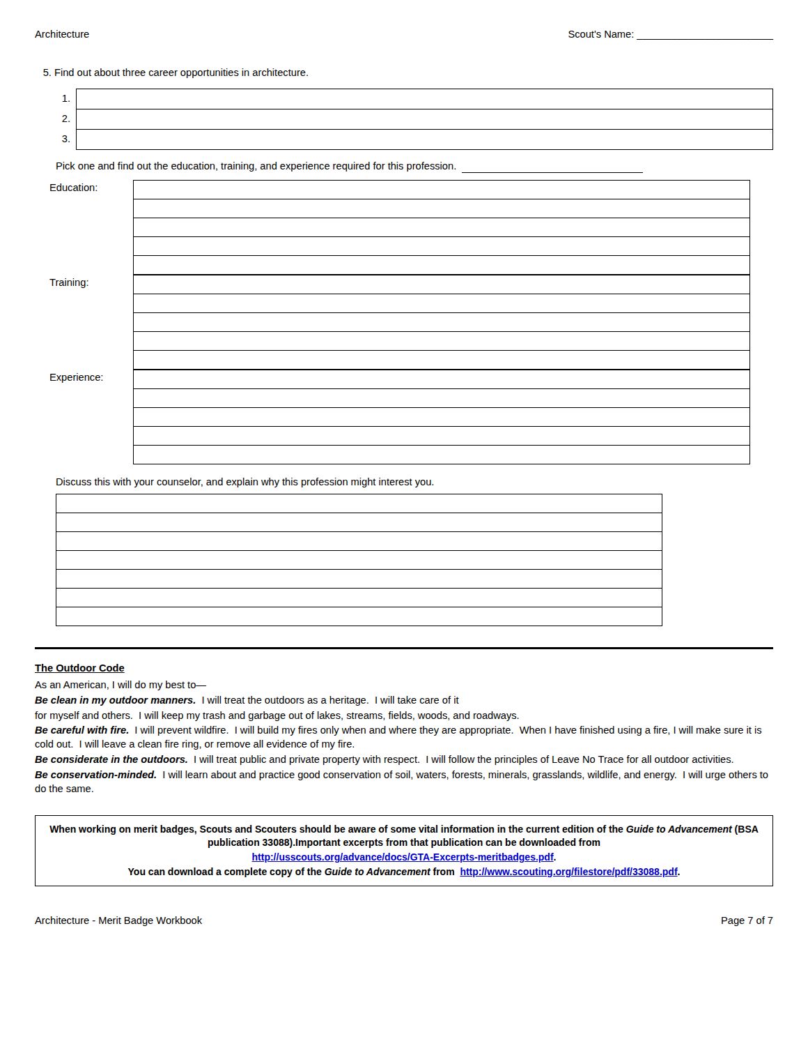Architecture
Scout's Name: ________________________
Find out about three career opportunities in architecture.
| 1. | |
| 2. | |
| 3. | |
Pick one and find out the education, training, and experience required for this profession.
| Education: | |
| Training: | |
| Experience: | |
Discuss this with your counselor, and explain why this profession might interest you.
The Outdoor Code
As an American, I will do my best to—
Be clean in my outdoor manners. I will treat the outdoors as a heritage. I will take care of it
for myself and others. I will keep my trash and garbage out of lakes, streams, fields, woods, and roadways.
Be careful with fire. I will prevent wildfire. I will build my fires only when and where they are appropriate. When I have finished using a fire, I will make sure it is cold out. I will leave a clean fire ring, or remove all evidence of my fire.
Be considerate in the outdoors. I will treat public and private property with respect. I will follow the principles of Leave No Trace for all outdoor activities.
Be conservation-minded. I will learn about and practice good conservation of soil, waters, forests, minerals, grasslands, wildlife, and energy. I will urge others to do the same.
When working on merit badges, Scouts and Scouters should be aware of some vital information in the current edition of the Guide to Advancement (BSA publication 33088).Important excerpts from that publication can be downloaded from
http://usscouts.org/advance/docs/GTA-Excerpts-meritbadges.pdf.
You can download a complete copy of the Guide to Advancement from http://www.scouting.org/filestore/pdf/33088.pdf.
Architecture - Merit Badge Workbook
Page 7 of 7